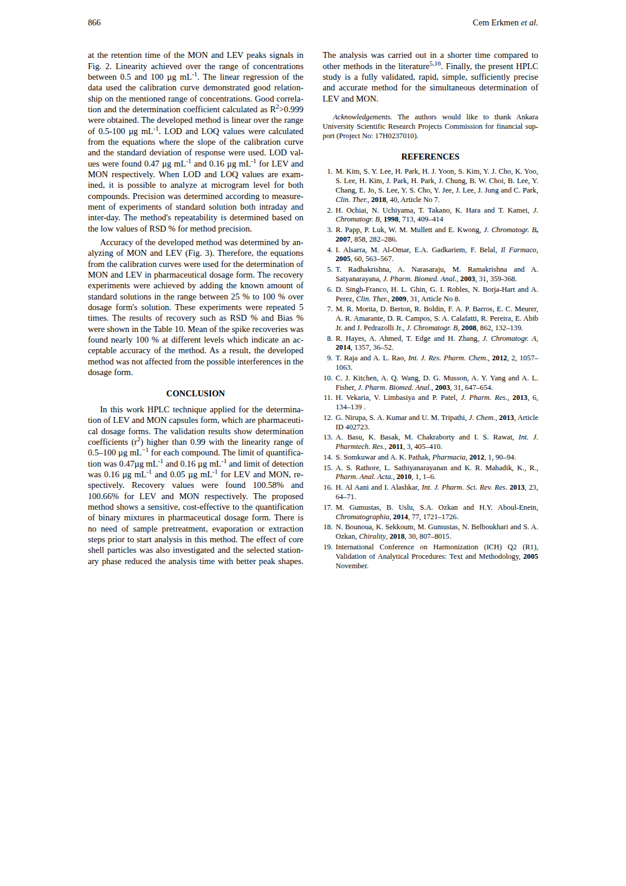866 Cem Erkmen et al.
at the retention time of the MON and LEV peaks signals in Fig. 2. Linearity achieved over the range of concentrations between 0.5 and 100 µg mL-1. The linear regression of the data used the calibration curve demonstrated good relationship on the mentioned range of concentrations. Good correlation and the determination coefficient calculated as R2>0.999 were obtained. The developed method is linear over the range of 0.5-100 µg mL-1. LOD and LOQ values were calculated from the equations where the slope of the calibration curve and the standard deviation of response were used. LOD values were found 0.47 µg mL-1 and 0.16 µg mL-1 for LEV and MON respectively. When LOD and LOQ values are examined, it is possible to analyze at microgram level for both compounds. Precision was determined according to measurement of experiments of standard solution both intraday and inter-day. The method's repeatability is determined based on the low values of RSD % for method precision.
Accuracy of the developed method was determined by analyzing of MON and LEV (Fig. 3). Therefore, the equations from the calibration curves were used for the determination of MON and LEV in pharmaceutical dosage form. The recovery experiments were achieved by adding the known amount of standard solutions in the range between 25 % to 100 % over dosage form's solution. These experiments were repeated 5 times. The results of recovery such as RSD % and Bias % were shown in the Table 10. Mean of the spike recoveries was found nearly 100 % at different levels which indicate an acceptable accuracy of the method. As a result, the developed method was not affected from the possible interferences in the dosage form.
Conclusion
In this work HPLC technique applied for the determination of LEV and MON capsules form, which are pharmaceutical dosage forms. The validation results show determination coefficients (r2) higher than 0.99 with the linearity range of 0.5–100 µg mL−1 for each compound. The limit of quantification was 0.47µg mL-1 and 0.16 µg mL-1 and limit of detection was 0.16 µg mL-1 and 0.05 µg mL-1 for LEV and MON, respectively. Recovery values were found 100.58% and 100.66% for LEV and MON respectively. The proposed method shows a sensitive, cost-effective to the quantification of binary mixtures in pharmaceutical dosage form. There is no need of sample pretreatment, evaporation or extraction steps prior to start analysis in this method. The effect of core shell particles was also investigated and the selected stationary phase reduced the analysis time with better peak shapes. The analysis was carried out in a shorter time compared to other methods in the literature5,16. Finally, the present HPLC study is a fully validated, rapid, simple, sufficiently precise and accurate method for the simultaneous determination of LEV and MON.
Acknowledgements. The authors would like to thank Ankara University Scientific Research Projects Commission for financial support (Project No: 17H0237010).
References
M. Kim, S. Y. Lee, H. Park, H. J. Yoon, S. Kim, Y. J. Cho, K. Yoo, S. Lee, H. Kim, J. Park, H. Park, J. Chung, B. W. Choi, B. Lee, Y. Chang, E. Jo, S. Lee, Y. S. Cho, Y. Jee, J. Lee, J. Jung and C. Park, Clin. Ther., 2018, 40, Article No 7.
H. Ochiai, N. Uchiyama, T. Takano, K. Hara and T. Kamei, J. Chromatogr. B, 1998, 713, 409–414
R. Papp, P. Luk, W. M. Mullett and E. Kwong, J. Chromatogr. B, 2007, 858, 282–286.
I. Alsarra, M. Al-Omar, E.A. Gadkariem, F. Belal, Il Farmaco, 2005, 60, 563–567.
T. Radhakrishna, A. Narasaraju, M. Ramakrishna and A. Satyanarayana, J. Pharm. Biomed. Anal., 2003, 31, 359-368.
D. Singh-Franco, H. L. Ghin, G. I. Robles, N. Borja-Hart and A. Perez, Clin. Ther., 2009, 31, Article No 8.
M. R. Morita, D. Berton, R. Boldin, F. A. P. Barros, E. C. Meurer, A. R. Amarante, D. R. Campos, S. A. Calafatti, R. Pereira, E. Abib Jr. and J. Pedrazolli Jr., J. Chromatogr. B, 2008, 862, 132–139.
R. Hayes, A. Ahmed, T. Edge and H. Zhang, J. Chromatogr. A, 2014, 1357, 36–52.
T. Raja and A. L. Rao, Int. J. Res. Pharm. Chem., 2012, 2, 1057–1063.
C. J. Kitchen, A. Q. Wang, D. G. Musson, A. Y. Yang and A. L. Fisher, J. Pharm. Biomed. Anal., 2003, 31, 647–654.
H. Vekaria, V. Limbasiya and P. Patel, J. Pharm. Res., 2013, 6, 134–139 .
G. Nirupa, S. A. Kumar and U. M. Tripathi, J. Chem., 2013, Article ID 402723.
A. Basu, K. Basak, M. Chakraborty and I. S. Rawat, Int. J. Pharmtech. Res., 2011, 3, 405–410.
S. Somkuwar and A. K. Pathak, Pharmacia, 2012, 1, 90–94.
A. S. Rathore, L. Sathiyanarayanan and K. R. Mahadik, K., R., Pharm. Anal. Acta., 2010, 1, 1–6.
H. Al Aani and I. Alashkar, Int. J. Pharm. Sci. Rev. Res. 2013, 23, 64–71.
M. Gumustas, B. Uslu, S.A. Ozkan and H.Y. Aboul-Enein, Chromatographia, 2014, 77, 1721–1726.
N. Bounoua, K. Sekkoum, M. Gumustas, N. Belboukhari and S. A. Ozkan, Chirality, 2018, 30, 807–8015.
International Conference on Harmonization (ICH) Q2 (R1), Validation of Analytical Procedures: Text and Methodology, 2005 November.